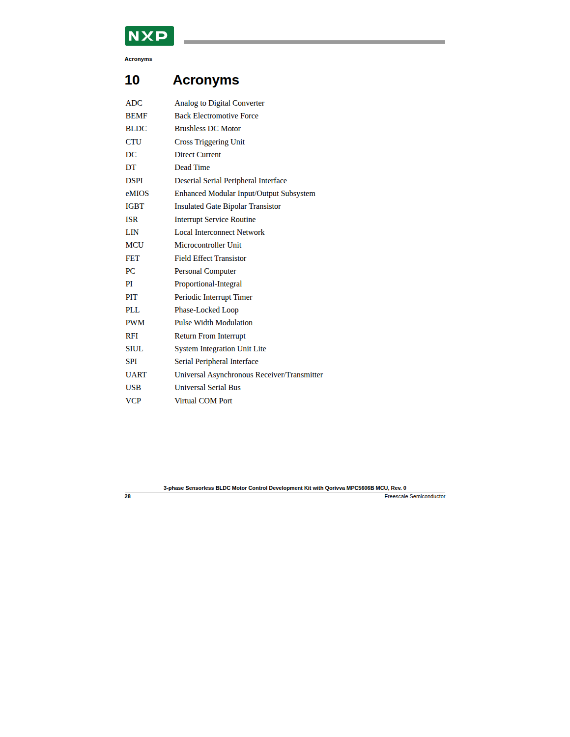Acronyms
10 Acronyms
| ADC | Analog to Digital Converter |
| BEMF | Back Electromotive Force |
| BLDC | Brushless DC Motor |
| CTU | Cross Triggering Unit |
| DC | Direct Current |
| DT | Dead Time |
| DSPI | Deserial Serial Peripheral Interface |
| eMIOS | Enhanced Modular Input/Output Subsystem |
| IGBT | Insulated Gate Bipolar Transistor |
| ISR | Interrupt Service Routine |
| LIN | Local Interconnect Network |
| MCU | Microcontroller Unit |
| FET | Field Effect Transistor |
| PC | Personal Computer |
| PI | Proportional-Integral |
| PIT | Periodic Interrupt Timer |
| PLL | Phase-Locked Loop |
| PWM | Pulse Width Modulation |
| RFI | Return From Interrupt |
| SIUL | System Integration Unit Lite |
| SPI | Serial Peripheral Interface |
| UART | Universal Asynchronous Receiver/Transmitter |
| USB | Universal Serial Bus |
| VCP | Virtual COM Port |
3-phase Sensorless BLDC Motor Control Development Kit with Qorivva MPC5606B MCU, Rev. 0
28 Freescale Semiconductor